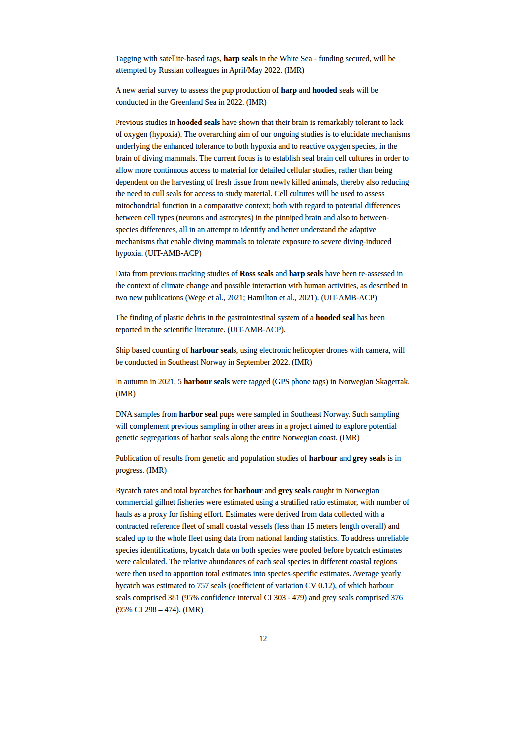Tagging with satellite-based tags, harp seals in the White Sea - funding secured, will be attempted by Russian colleagues in April/May 2022. (IMR)
A new aerial survey to assess the pup production of harp and hooded seals will be conducted in the Greenland Sea in 2022. (IMR)
Previous studies in hooded seals have shown that their brain is remarkably tolerant to lack of oxygen (hypoxia). The overarching aim of our ongoing studies is to elucidate mechanisms underlying the enhanced tolerance to both hypoxia and to reactive oxygen species, in the brain of diving mammals. The current focus is to establish seal brain cell cultures in order to allow more continuous access to material for detailed cellular studies, rather than being dependent on the harvesting of fresh tissue from newly killed animals, thereby also reducing the need to cull seals for access to study material. Cell cultures will be used to assess mitochondrial function in a comparative context; both with regard to potential differences between cell types (neurons and astrocytes) in the pinniped brain and also to between-species differences, all in an attempt to identify and better understand the adaptive mechanisms that enable diving mammals to tolerate exposure to severe diving-induced hypoxia. (UIT-AMB-ACP)
Data from previous tracking studies of Ross seals and harp seals have been re-assessed in the context of climate change and possible interaction with human activities, as described in two new publications (Wege et al., 2021; Hamilton et al., 2021). (UiT-AMB-ACP)
The finding of plastic debris in the gastrointestinal system of a hooded seal has been reported in the scientific literature. (UiT-AMB-ACP).
Ship based counting of harbour seals, using electronic helicopter drones with camera, will be conducted in Southeast Norway in September 2022. (IMR)
In autumn in 2021, 5 harbour seals were tagged (GPS phone tags) in Norwegian Skagerrak. (IMR)
DNA samples from harbor seal pups were sampled in Southeast Norway. Such sampling will complement previous sampling in other areas in a project aimed to explore potential genetic segregations of harbor seals along the entire Norwegian coast. (IMR)
Publication of results from genetic and population studies of harbour and grey seals is in progress. (IMR)
Bycatch rates and total bycatches for harbour and grey seals caught in Norwegian commercial gillnet fisheries were estimated using a stratified ratio estimator, with number of hauls as a proxy for fishing effort. Estimates were derived from data collected with a contracted reference fleet of small coastal vessels (less than 15 meters length overall) and scaled up to the whole fleet using data from national landing statistics. To address unreliable species identifications, bycatch data on both species were pooled before bycatch estimates were calculated. The relative abundances of each seal species in different coastal regions were then used to apportion total estimates into species-specific estimates. Average yearly bycatch was estimated to 757 seals (coefficient of variation CV 0.12), of which harbour seals comprised 381 (95% confidence interval CI 303 - 479) and grey seals comprised 376 (95% CI 298 – 474). (IMR)
12